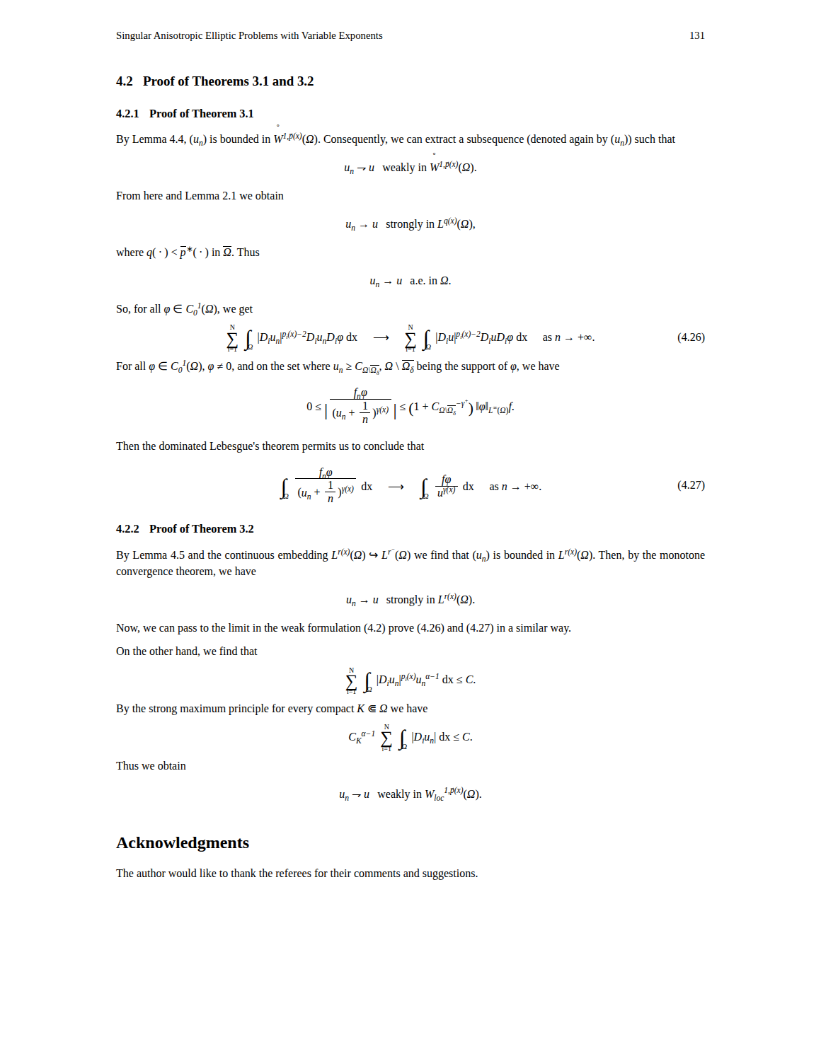Singular Anisotropic Elliptic Problems with Variable Exponents 131
4.2 Proof of Theorems 3.1 and 3.2
4.2.1 Proof of Theorem 3.1
By Lemma 4.4, (un) is bounded in W1,p(x)(Ω). Consequently, we can extract a subsequence (denoted again by (un)) such that
un ⇁ u weakly in W1,p(x)(Ω).
From here and Lemma 2.1 we obtain
un → u strongly in Lq(x)(Ω),
where q( · ) < p∗( · ) in Ω. Thus
un → u a.e. in Ω.
So, for all φ ∈ C01(Ω), we get
∑Ni=1 ∫Ω |Diun|pi(x)−2DiunDiφ dx ⟶ ∑Ni=1 ∫Ω |Diu|pi(x)−2DiuDiφ dx as n → +∞.
(4.26)
For all φ ∈ C01(Ω), φ ≠ 0, and on the set where un ≥ CΩ\Ωδ, Ω \ Ωδ being the support of φ, we have
0 ≤ |fnφ(un + 1 n)γ(x)| ≤ (1 + CΩ\Ωδ−γ+) ‖φ‖L∞(Ω)f.
Then the dominated Lebesgue's theorem permits us to conclude that
∫Ω fnφ(un + 1 n)γ(x) dx ⟶ ∫Ω fφ uγ(x) dx as n → +∞.
(4.27)
4.2.2 Proof of Theorem 3.2
By Lemma 4.5 and the continuous embedding Lr(x)(Ω) ↪ Lr−(Ω) we find that (un) is bounded in Lr(x)(Ω). Then, by the monotone convergence theorem, we have
un → u strongly in Lr(x)(Ω).
Now, we can pass to the limit in the weak formulation (4.2) prove (4.26) and (4.27) in a similar way.
On the other hand, we find that
∑Ni=1 ∫Ω |Diun|pi(x)unα−1 dx ≤ C.
By the strong maximum principle for every compact K ⋐ Ω we have
CKα−1 ∑Ni=1 ∫Ω |Diun| dx ≤ C.
Thus we obtain
un ⇁ u weakly in Wloc1,p(x)(Ω).
Acknowledgments
The author would like to thank the referees for their comments and suggestions.